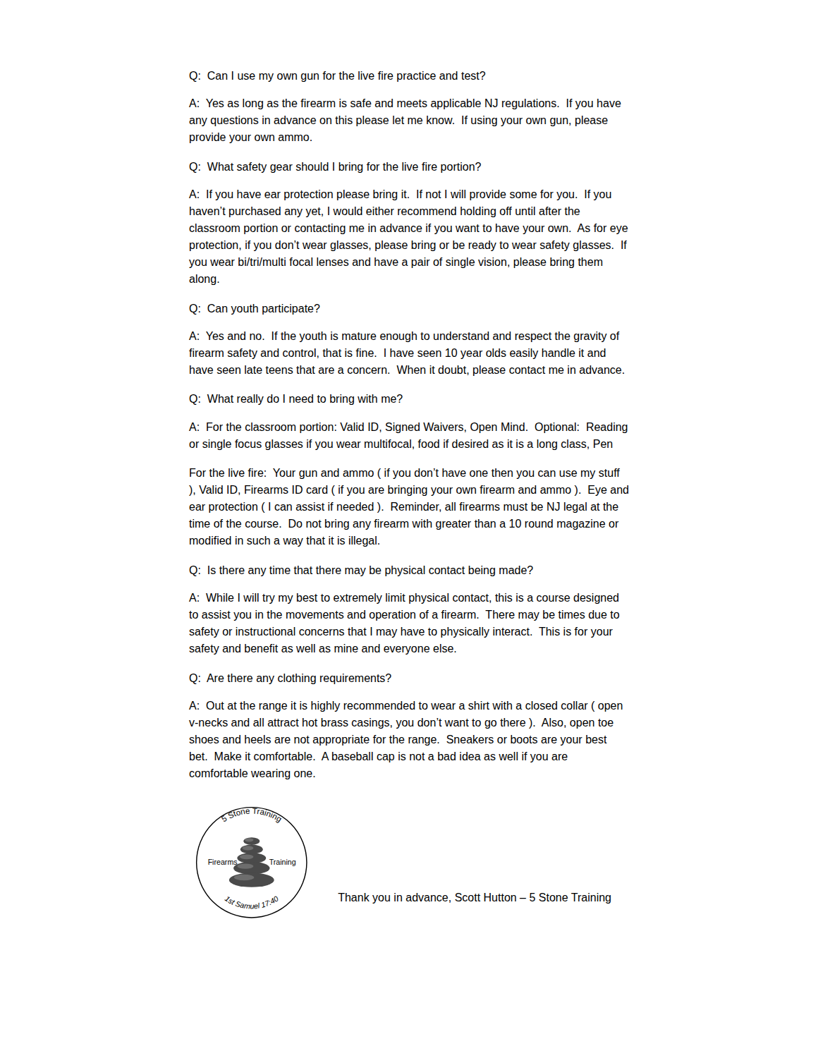Q: Can I use my own gun for the live fire practice and test?
A: Yes as long as the firearm is safe and meets applicable NJ regulations. If you have any questions in advance on this please let me know. If using your own gun, please provide your own ammo.
Q: What safety gear should I bring for the live fire portion?
A: If you have ear protection please bring it. If not I will provide some for you. If you haven’t purchased any yet, I would either recommend holding off until after the classroom portion or contacting me in advance if you want to have your own. As for eye protection, if you don’t wear glasses, please bring or be ready to wear safety glasses. If you wear bi/tri/multi focal lenses and have a pair of single vision, please bring them along.
Q: Can youth participate?
A: Yes and no. If the youth is mature enough to understand and respect the gravity of firearm safety and control, that is fine. I have seen 10 year olds easily handle it and have seen late teens that are a concern. When it doubt, please contact me in advance.
Q: What really do I need to bring with me?
A: For the classroom portion: Valid ID, Signed Waivers, Open Mind. Optional: Reading or single focus glasses if you wear multifocal, food if desired as it is a long class, Pen
For the live fire: Your gun and ammo ( if you don’t have one then you can use my stuff ), Valid ID, Firearms ID card ( if you are bringing your own firearm and ammo ). Eye and ear protection ( I can assist if needed ). Reminder, all firearms must be NJ legal at the time of the course. Do not bring any firearm with greater than a 10 round magazine or modified in such a way that it is illegal.
Q: Is there any time that there may be physical contact being made?
A: While I will try my best to extremely limit physical contact, this is a course designed to assist you in the movements and operation of a firearm. There may be times due to safety or instructional concerns that I may have to physically interact. This is for your safety and benefit as well as mine and everyone else.
Q: Are there any clothing requirements?
A: Out at the range it is highly recommended to wear a shirt with a closed collar ( open v-necks and all attract hot brass casings, you don’t want to go there ). Also, open toe shoes and heels are not appropriate for the range. Sneakers or boots are your best bet. Make it comfortable. A baseball cap is not a bad idea as well if you are comfortable wearing one.
5 Stone Training 1st Samuel 17:40 Firearms Training
Thank you in advance, Scott Hutton – 5 Stone Training